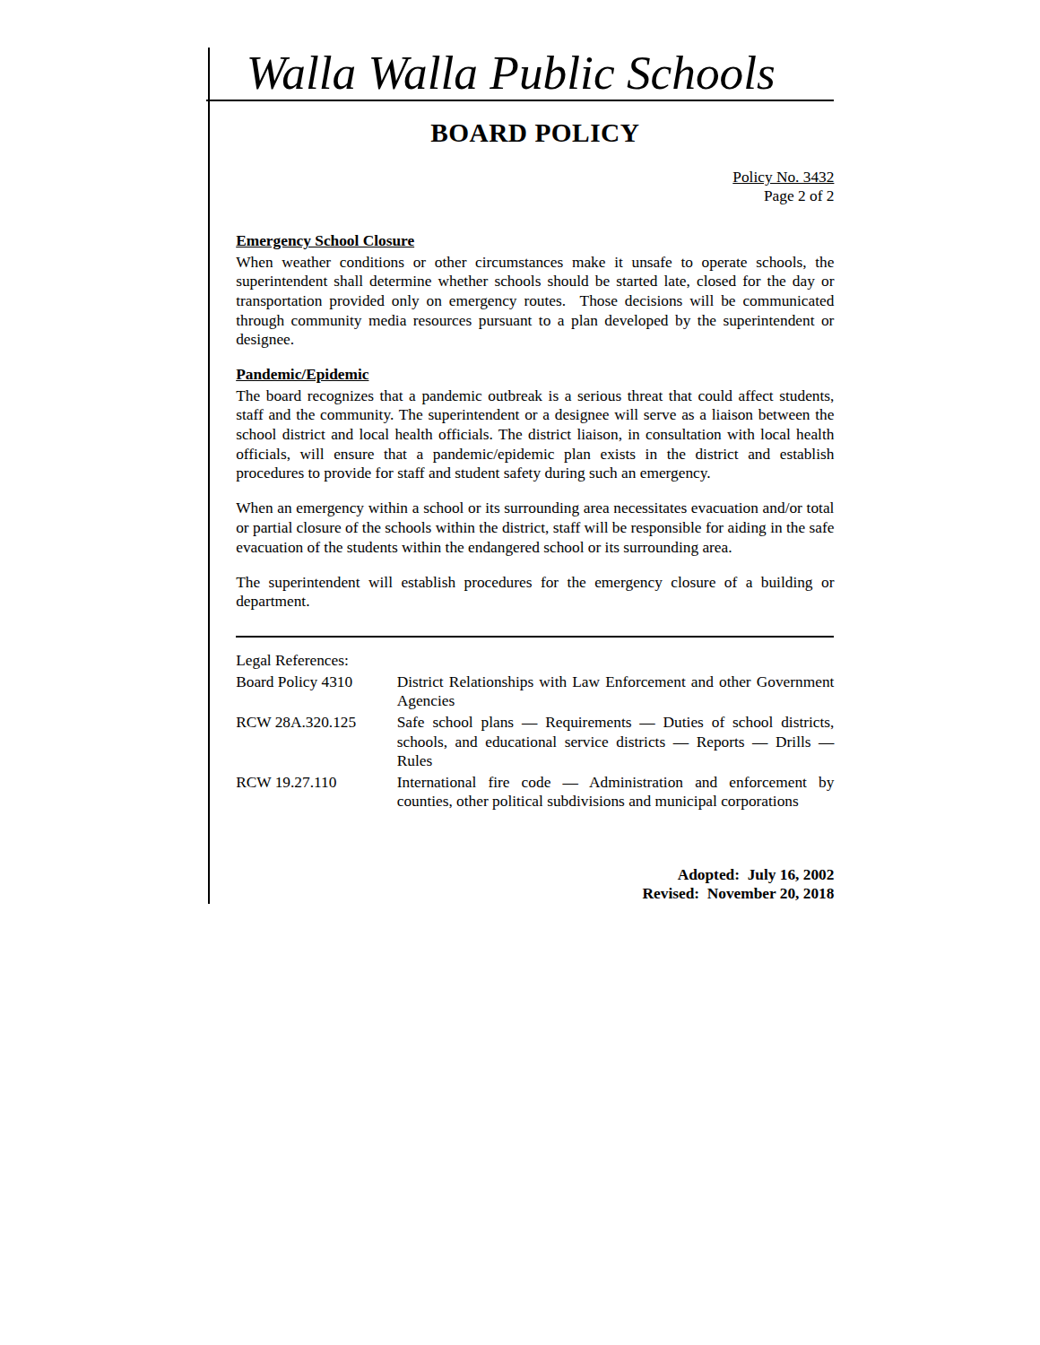Walla Walla Public Schools
BOARD POLICY
Policy No. 3432
Page 2 of 2
Emergency School Closure
When weather conditions or other circumstances make it unsafe to operate schools, the superintendent shall determine whether schools should be started late, closed for the day or transportation provided only on emergency routes. Those decisions will be communicated through community media resources pursuant to a plan developed by the superintendent or designee.
Pandemic/Epidemic
The board recognizes that a pandemic outbreak is a serious threat that could affect students, staff and the community. The superintendent or a designee will serve as a liaison between the school district and local health officials. The district liaison, in consultation with local health officials, will ensure that a pandemic/epidemic plan exists in the district and establish procedures to provide for staff and student safety during such an emergency.
When an emergency within a school or its surrounding area necessitates evacuation and/or total or partial closure of the schools within the district, staff will be responsible for aiding in the safe evacuation of the students within the endangered school or its surrounding area.
The superintendent will establish procedures for the emergency closure of a building or department.
Legal References:
| Board Policy 4310 | District Relationships with Law Enforcement and other Government Agencies |
| RCW 28A.320.125 | Safe school plans — Requirements — Duties of school districts, schools, and educational service districts — Reports — Drills — Rules |
| RCW 19.27.110 | International fire code — Administration and enforcement by counties, other political subdivisions and municipal corporations |
Adopted: July 16, 2002
Revised: November 20, 2018